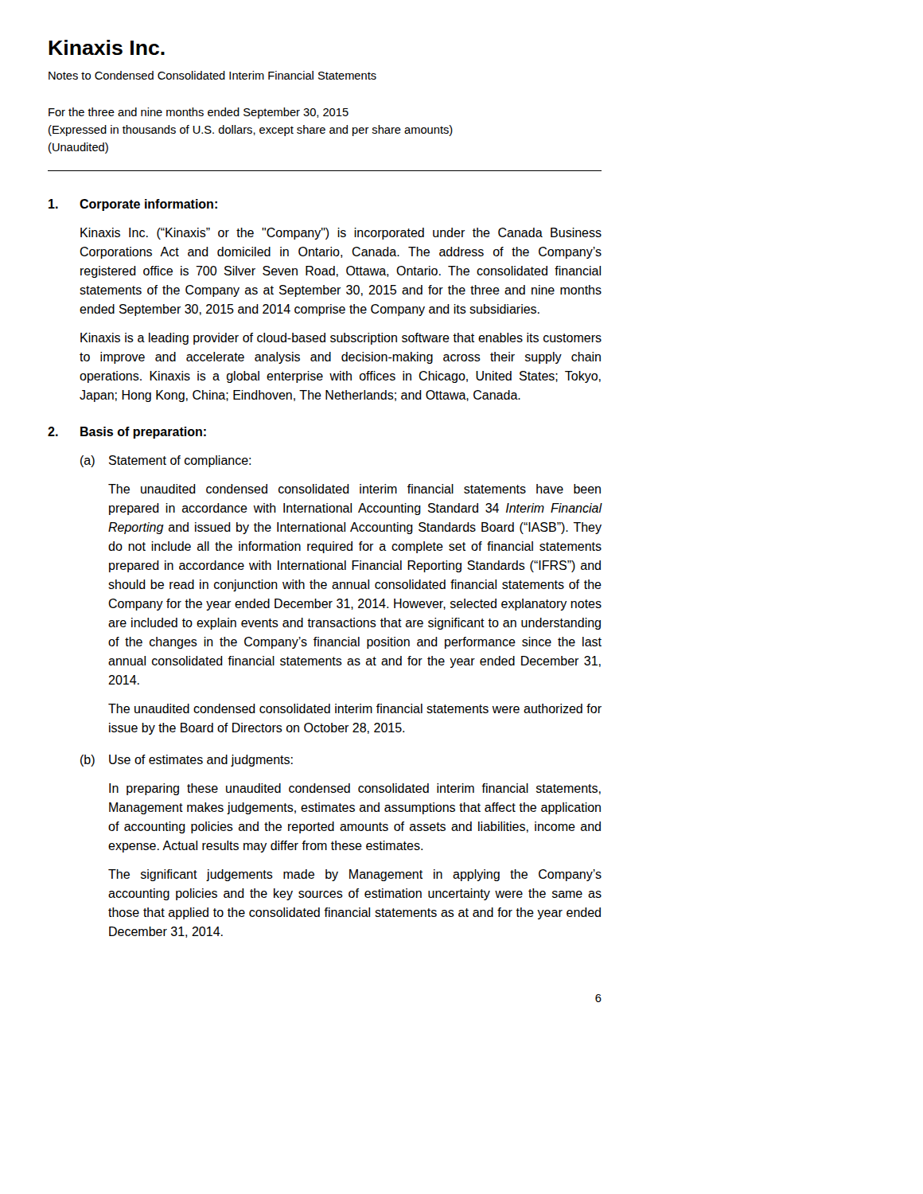Kinaxis Inc.
Notes to Condensed Consolidated Interim Financial Statements
For the three and nine months ended September 30, 2015
(Expressed in thousands of U.S. dollars, except share and per share amounts)
(Unaudited)
Corporate information:
Kinaxis Inc. (“Kinaxis” or the "Company") is incorporated under the Canada Business Corporations Act and domiciled in Ontario, Canada. The address of the Company’s registered office is 700 Silver Seven Road, Ottawa, Ontario. The consolidated financial statements of the Company as at September 30, 2015 and for the three and nine months ended September 30, 2015 and 2014 comprise the Company and its subsidiaries.
Kinaxis is a leading provider of cloud-based subscription software that enables its customers to improve and accelerate analysis and decision-making across their supply chain operations. Kinaxis is a global enterprise with offices in Chicago, United States; Tokyo, Japan; Hong Kong, China; Eindhoven, The Netherlands; and Ottawa, Canada.
Basis of preparation:
Statement of compliance:
The unaudited condensed consolidated interim financial statements have been prepared in accordance with International Accounting Standard 34 Interim Financial Reporting and issued by the International Accounting Standards Board (“IASB”). They do not include all the information required for a complete set of financial statements prepared in accordance with International Financial Reporting Standards (“IFRS”) and should be read in conjunction with the annual consolidated financial statements of the Company for the year ended December 31, 2014. However, selected explanatory notes are included to explain events and transactions that are significant to an understanding of the changes in the Company’s financial position and performance since the last annual consolidated financial statements as at and for the year ended December 31, 2014.
The unaudited condensed consolidated interim financial statements were authorized for issue by the Board of Directors on October 28, 2015.
Use of estimates and judgments:
In preparing these unaudited condensed consolidated interim financial statements, Management makes judgements, estimates and assumptions that affect the application of accounting policies and the reported amounts of assets and liabilities, income and expense. Actual results may differ from these estimates.
The significant judgements made by Management in applying the Company’s accounting policies and the key sources of estimation uncertainty were the same as those that applied to the consolidated financial statements as at and for the year ended December 31, 2014.
6